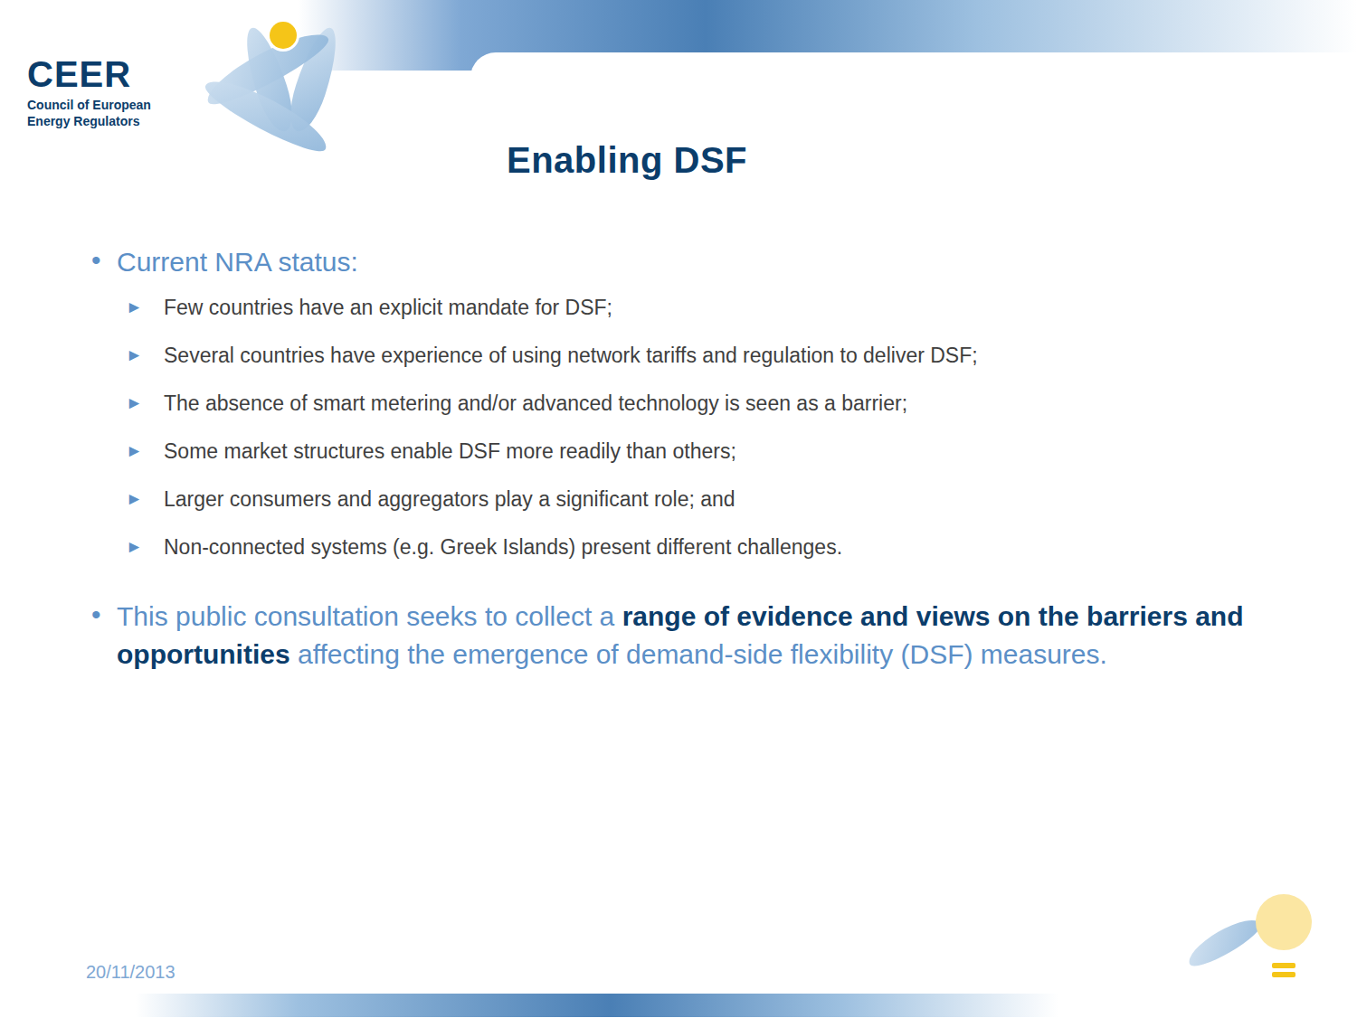CEER
Council of European
Energy Regulators
Enabling DSF
Current NRA status:
Few countries have an explicit mandate for DSF;
Several countries have experience of using network tariffs and regulation to deliver DSF;
The absence of smart metering and/or advanced technology is seen as a barrier;
Some market structures enable DSF more readily than others;
Larger consumers and aggregators play a significant role; and
Non-connected systems (e.g. Greek Islands) present different challenges.
This public consultation seeks to collect a range of evidence and views on the barriers and opportunities affecting the emergence of demand-side flexibility (DSF) measures.
20/11/2013